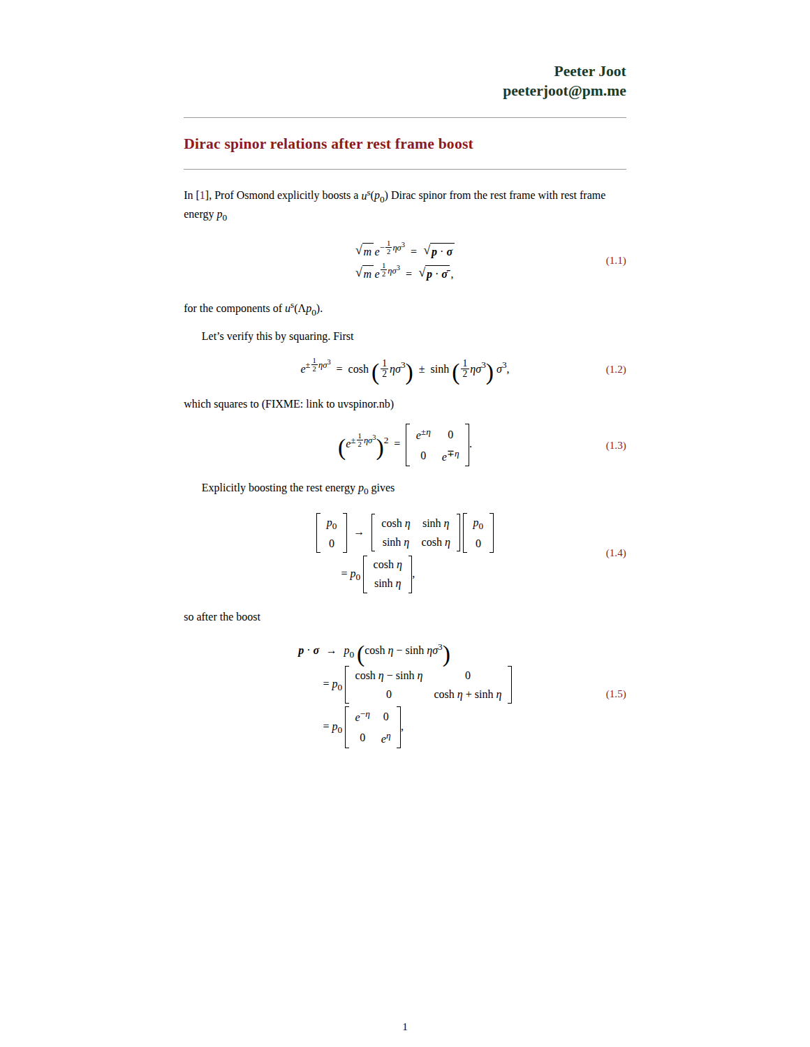Peeter Joot peeterjoot@pm.me
Dirac spinor relations after rest frame boost
In [1], Prof Osmond explicitly boosts a us(p0) Dirac spinor from the rest frame with rest frame energy p0
me−12 ησ3 = p · σ
me 12 ησ3 = p · σ̄,
(1.1)
for the components of us(Λp0).
Let’s verify this by squaring. First
e±12 ησ3 = cosh (12 ησ3) ± sinh (12 ησ3) σ3,
(1.2)
which squares to (FIXME: link to uvspinor.nb)
(e±12 ησ3)2 =
| e ± η | 0 |
| 0 | e ∓ η |
.
(1.3)
Explicitly boosting the rest energy p0 gives
| p 0 |
| 0 |
→
| cosh η | sinh η |
| sinh η | cosh η |
| p 0 |
| 0 |
= p0
| cosh η |
| sinh η |
,
(1.4)
so after the boost
p · σ → p0 (cosh η − sinh ησ3)
= p0
| cosh η − sinh η | 0 |
| 0 | cosh η + sinh η |
= p0
| e − η | 0 |
| 0 | e η |
,
(1.5)
1